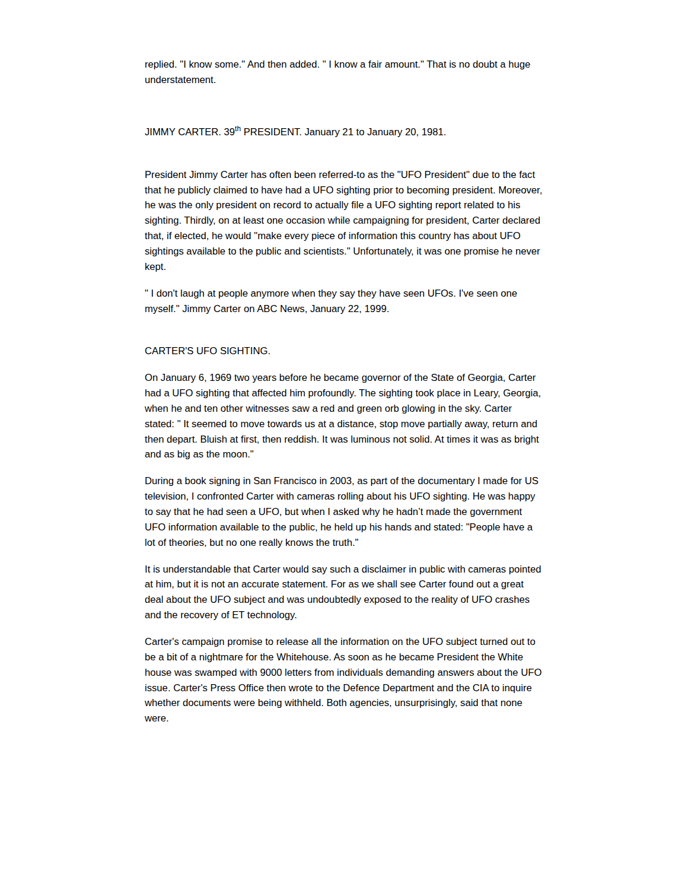replied. "I know some." And then added. " I know a fair amount." That is no doubt a huge understatement.
JIMMY CARTER. 39th PRESIDENT. January 21 to January 20, 1981.
President Jimmy Carter has often been referred-to as the "UFO President" due to the fact that he publicly claimed to have had a UFO sighting prior to becoming president. Moreover, he was the only president on record to actually file a UFO sighting report related to his sighting. Thirdly, on at least one occasion while campaigning for president, Carter declared that, if elected, he would "make every piece of information this country has about UFO sightings available to the public and scientists." Unfortunately, it was one promise he never kept.
" I don't laugh at people anymore when they say they have seen UFOs. I've seen one myself." Jimmy Carter on ABC News, January 22, 1999.
CARTER'S UFO SIGHTING.
On January 6, 1969 two years before he became governor of the State of Georgia, Carter had a UFO sighting that affected him profoundly. The sighting took place in Leary, Georgia, when he and ten other witnesses saw a red and green orb glowing in the sky. Carter stated: " It seemed to move towards us at a distance, stop move partially away, return and then depart. Bluish at first, then reddish. It was luminous not solid. At times it was as bright and as big as the moon."
During a book signing in San Francisco in 2003, as part of the documentary I made for US television, I confronted Carter with cameras rolling about his UFO sighting. He was happy to say that he had seen a UFO, but when I asked why he hadn’t made the government UFO information available to the public, he held up his hands and stated: "People have a lot of theories, but no one really knows the truth."
It is understandable that Carter would say such a disclaimer in public with cameras pointed at him, but it is not an accurate statement. For as we shall see Carter found out a great deal about the UFO subject and was undoubtedly exposed to the reality of UFO crashes and the recovery of ET technology.
Carter's campaign promise to release all the information on the UFO subject turned out to be a bit of a nightmare for the Whitehouse. As soon as he became President the White house was swamped with 9000 letters from individuals demanding answers about the UFO issue. Carter's Press Office then wrote to the Defence Department and the CIA to inquire whether documents were being withheld. Both agencies, unsurprisingly, said that none were.